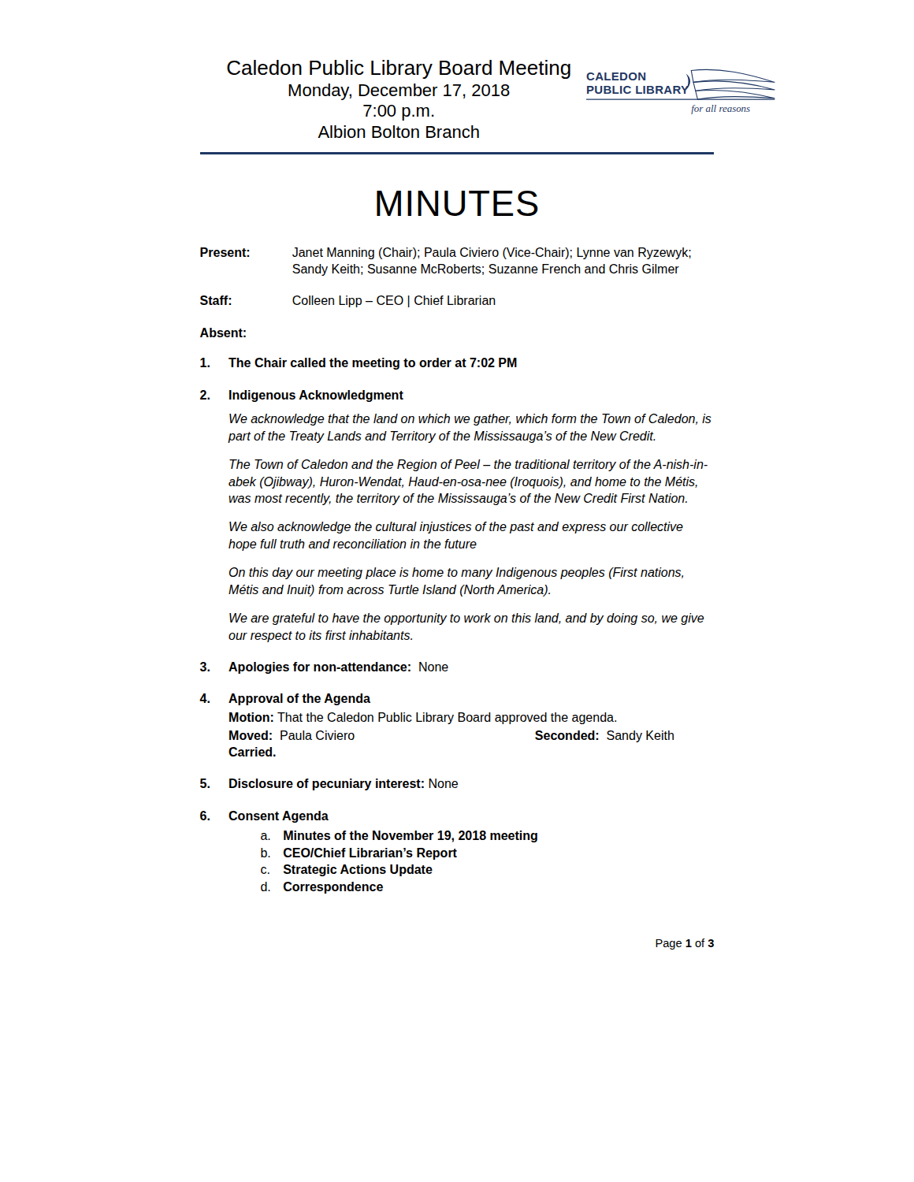Caledon Public Library Board Meeting
Monday, December 17, 2018
7:00 p.m.
Albion Bolton Branch
CALEDON PUBLIC LIBRARY for all reasons
MINUTES
Present:
Janet Manning (Chair); Paula Civiero (Vice-Chair); Lynne van Ryzewyk; Sandy Keith; Susanne McRoberts; Suzanne French and Chris Gilmer
Staff:
Colleen Lipp – CEO | Chief Librarian
Absent:
The Chair called the meeting to order at 7:02 PM
Indigenous Acknowledgment
We acknowledge that the land on which we gather, which form the Town of Caledon, is part of the Treaty Lands and Territory of the Mississauga’s of the New Credit.
The Town of Caledon and the Region of Peel – the traditional territory of the A-nish-in-abek (Ojibway), Huron-Wendat, Haud-en-osa-nee (Iroquois), and home to the Métis, was most recently, the territory of the Mississauga’s of the New Credit First Nation.
We also acknowledge the cultural injustices of the past and express our collective hope full truth and reconciliation in the future
On this day our meeting place is home to many Indigenous peoples (First nations, Métis and Inuit) from across Turtle Island (North America).
We are grateful to have the opportunity to work on this land, and by doing so, we give our respect to its first inhabitants.
Apologies for non-attendance: None
Approval of the Agenda
Motion: That the Caledon Public Library Board approved the agenda.
Moved: Paula Civiero
Seconded: Sandy Keith
Carried.
Disclosure of pecuniary interest: None
Consent Agenda
Minutes of the November 19, 2018 meeting
CEO/Chief Librarian’s Report
Strategic Actions Update
Correspondence
Page 1 of 3